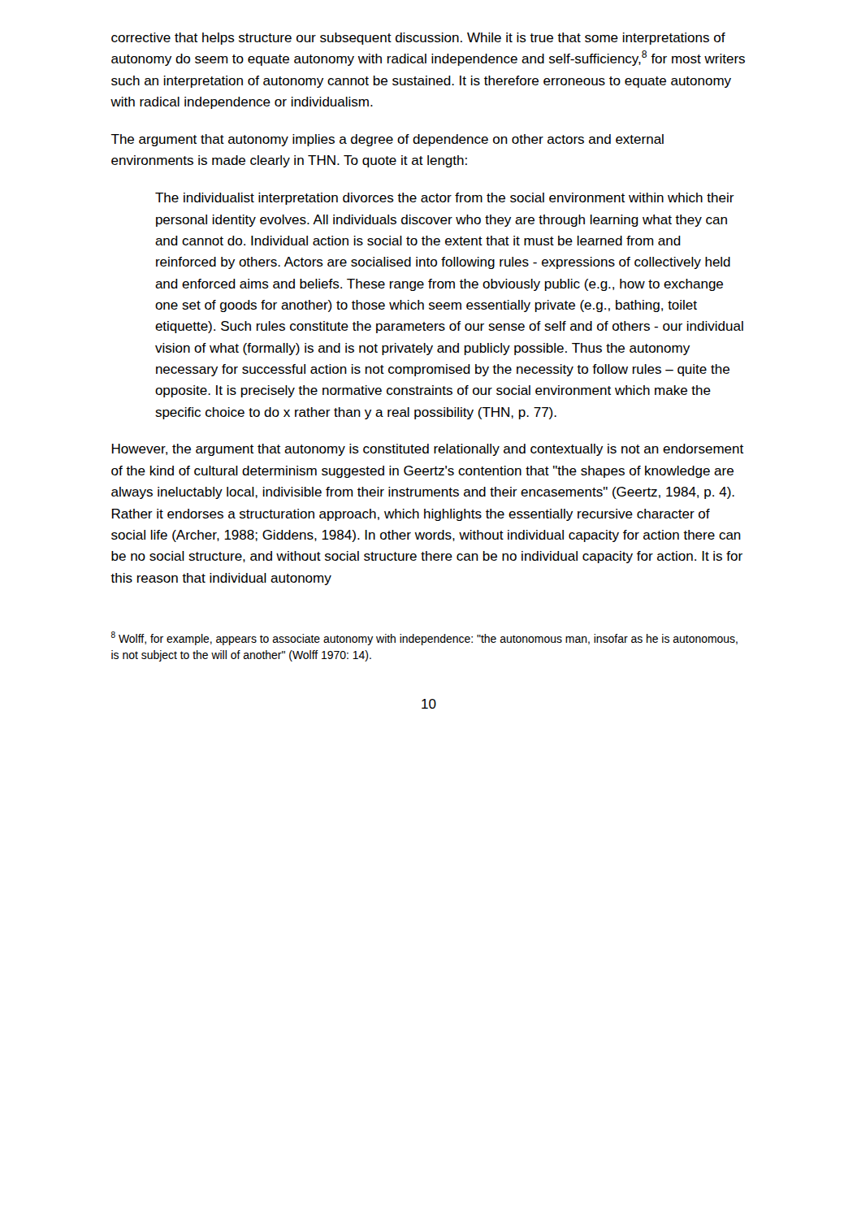corrective that helps structure our subsequent discussion. While it is true that some interpretations of autonomy do seem to equate autonomy with radical independence and self-sufficiency,8 for most writers such an interpretation of autonomy cannot be sustained. It is therefore erroneous to equate autonomy with radical independence or individualism.
The argument that autonomy implies a degree of dependence on other actors and external environments is made clearly in THN. To quote it at length:
The individualist interpretation divorces the actor from the social environment within which their personal identity evolves. All individuals discover who they are through learning what they can and cannot do. Individual action is social to the extent that it must be learned from and reinforced by others. Actors are socialised into following rules - expressions of collectively held and enforced aims and beliefs. These range from the obviously public (e.g., how to exchange one set of goods for another) to those which seem essentially private (e.g., bathing, toilet etiquette). Such rules constitute the parameters of our sense of self and of others - our individual vision of what (formally) is and is not privately and publicly possible. Thus the autonomy necessary for successful action is not compromised by the necessity to follow rules – quite the opposite. It is precisely the normative constraints of our social environment which make the specific choice to do x rather than y a real possibility (THN, p. 77).
However, the argument that autonomy is constituted relationally and contextually is not an endorsement of the kind of cultural determinism suggested in Geertz's contention that "the shapes of knowledge are always ineluctably local, indivisible from their instruments and their encasements" (Geertz, 1984, p. 4). Rather it endorses a structuration approach, which highlights the essentially recursive character of social life (Archer, 1988; Giddens, 1984). In other words, without individual capacity for action there can be no social structure, and without social structure there can be no individual capacity for action. It is for this reason that individual autonomy
8 Wolff, for example, appears to associate autonomy with independence: "the autonomous man, insofar as he is autonomous, is not subject to the will of another" (Wolff 1970: 14).
10